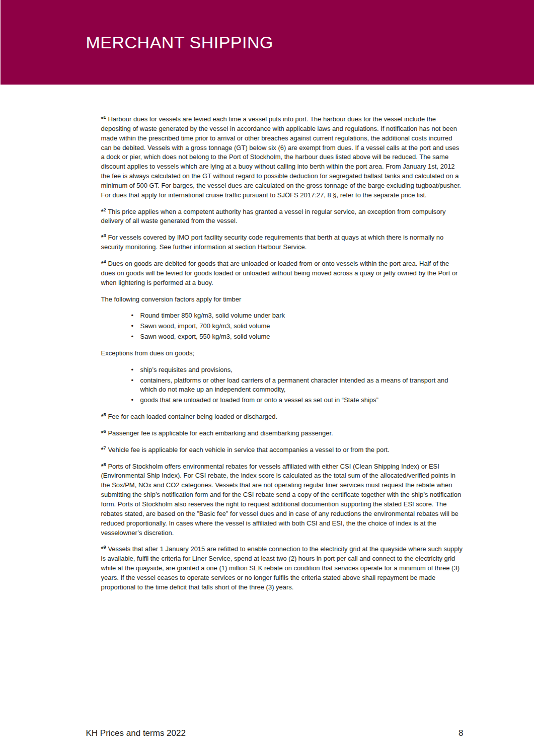MERCHANT SHIPPING
*1 Harbour dues for vessels are levied each time a vessel puts into port. The harbour dues for the vessel include the depositing of waste generated by the vessel in accordance with applicable laws and regulations. If notification has not been made within the prescribed time prior to arrival or other breaches against current regulations, the additional costs incurred can be debited. Vessels with a gross tonnage (GT) below six (6) are exempt from dues. If a vessel calls at the port and uses a dock or pier, which does not belong to the Port of Stockholm, the harbour dues listed above will be reduced. The same discount applies to vessels which are lying at a buoy without calling into berth within the port area. From January 1st, 2012 the fee is always calculated on the GT without regard to possible deduction for segregated ballast tanks and calculated on a minimum of 500 GT. For barges, the vessel dues are calculated on the gross tonnage of the barge excluding tugboat/pusher. For dues that apply for international cruise traffic pursuant to SJÖFS 2017:27, 8 §, refer to the separate price list.
*2 This price applies when a competent authority has granted a vessel in regular service, an exception from compulsory delivery of all waste generated from the vessel.
*3 For vessels covered by IMO port facility security code requirements that berth at quays at which there is normally no security monitoring. See further information at section Harbour Service.
*4 Dues on goods are debited for goods that are unloaded or loaded from or onto vessels within the port area. Half of the dues on goods will be levied for goods loaded or unloaded without being moved across a quay or jetty owned by the Port or when lightering is performed at a buoy.
The following conversion factors apply for timber
Round timber 850 kg/m3, solid volume under bark
Sawn wood, import, 700 kg/m3, solid volume
Sawn wood, export, 550 kg/m3, solid volume
Exceptions from dues on goods;
ship’s requisites and provisions,
containers, platforms or other load carriers of a permanent character intended as a means of transport and which do not make up an independent commodity,
goods that are unloaded or loaded from or onto a vessel as set out in “State ships”
*5 Fee for each loaded container being loaded or discharged.
*6 Passenger fee is applicable for each embarking and disembarking passenger.
*7 Vehicle fee is applicable for each vehicle in service that accompanies a vessel to or from the port.
*8 Ports of Stockholm offers environmental rebates for vessels affiliated with either CSI (Clean Shipping Index) or ESI (Environmental Ship Index). For CSI rebate, the index score is calculated as the total sum of the allocated/verified points in the Sox/PM, NOx and CO2 categories. Vessels that are not operating regular liner services must request the rebate when submitting the ship’s notification form and for the CSI rebate send a copy of the certificate together with the ship’s notification form. Ports of Stockholm also reserves the right to request additional documention supporting the stated ESI score. The rebates stated, are based on the ”Basic fee” for vessel dues and in case of any reductions the environmental rebates will be reduced proportionally. In cases where the vessel is affiliated with both CSI and ESI, the the choice of index is at the vesselowner’s discretion.
*9 Vessels that after 1 January 2015 are refitted to enable connection to the electricity grid at the quayside where such supply is available, fulfil the criteria for Liner Service, spend at least two (2) hours in port per call and connect to the electricity grid while at the quayside, are granted a one (1) million SEK rebate on condition that services operate for a minimum of three (3) years. If the vessel ceases to operate services or no longer fulfils the criteria stated above shall repayment be made proportional to the time deficit that falls short of the three (3) years.
KH Prices and terms 2022 8